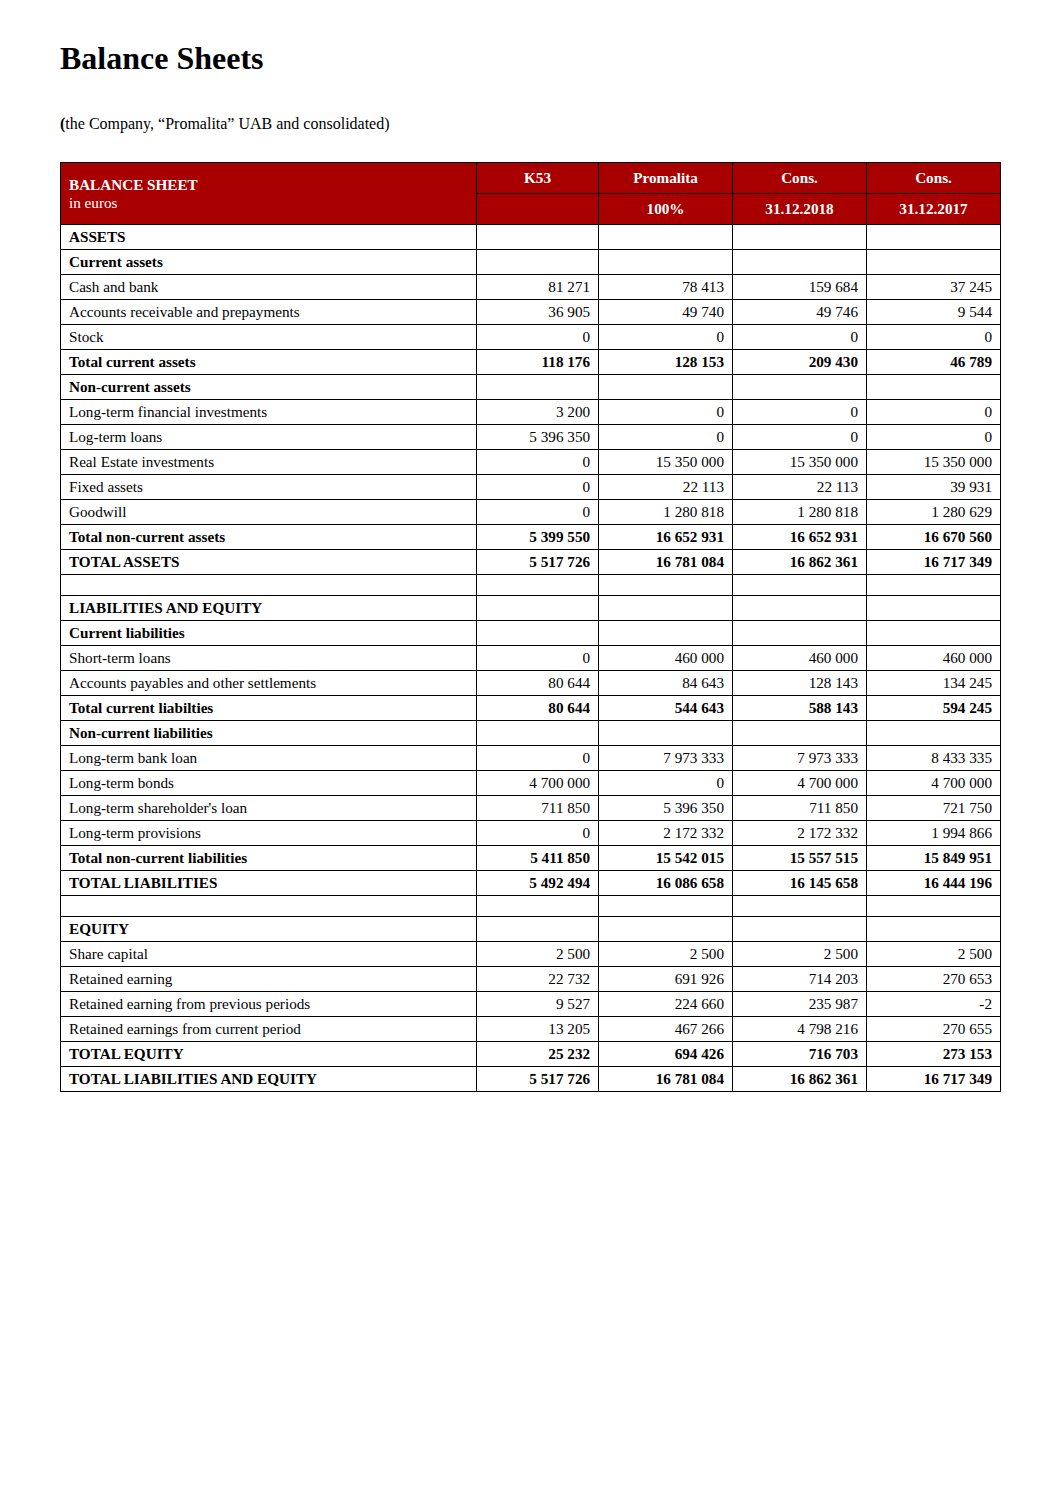Balance Sheets
(the Company, “Promalita” UAB and consolidated)
| BALANCE SHEET in euros | K53 | Promalita | Cons. | Cons. |
| --- | --- | --- | --- | --- |
| | 100% | 31.12.2018 | 31.12.2017 |
| ASSETS | | | | |
| Current assets | | | | |
| Cash and bank | 81 271 | 78 413 | 159 684 | 37 245 |
| Accounts receivable and prepayments | 36 905 | 49 740 | 49 746 | 9 544 |
| Stock | 0 | 0 | 0 | 0 |
| Total current assets | 118 176 | 128 153 | 209 430 | 46 789 |
| Non-current assets | | | | |
| Long-term financial investments | 3 200 | 0 | 0 | 0 |
| Log-term loans | 5 396 350 | 0 | 0 | 0 |
| Real Estate investments | 0 | 15 350 000 | 15 350 000 | 15 350 000 |
| Fixed assets | 0 | 22 113 | 22 113 | 39 931 |
| Goodwill | 0 | 1 280 818 | 1 280 818 | 1 280 629 |
| Total non-current assets | 5 399 550 | 16 652 931 | 16 652 931 | 16 670 560 |
| TOTAL ASSETS | 5 517 726 | 16 781 084 | 16 862 361 | 16 717 349 |
| LIABILITIES AND EQUITY | | | | |
| Current liabilities | | | | |
| Short-term loans | 0 | 460 000 | 460 000 | 460 000 |
| Accounts payables and other settlements | 80 644 | 84 643 | 128 143 | 134 245 |
| Total current liabilties | 80 644 | 544 643 | 588 143 | 594 245 |
| Non-current liabilities | | | | |
| Long-term bank loan | 0 | 7 973 333 | 7 973 333 | 8 433 335 |
| Long-term bonds | 4 700 000 | 0 | 4 700 000 | 4 700 000 |
| Long-term shareholder's loan | 711 850 | 5 396 350 | 711 850 | 721 750 |
| Long-term provisions | 0 | 2 172 332 | 2 172 332 | 1 994 866 |
| Total non-current liabilities | 5 411 850 | 15 542 015 | 15 557 515 | 15 849 951 |
| TOTAL LIABILITIES | 5 492 494 | 16 086 658 | 16 145 658 | 16 444 196 |
| EQUITY | | | | |
| Share capital | 2 500 | 2 500 | 2 500 | 2 500 |
| Retained earning | 22 732 | 691 926 | 714 203 | 270 653 |
| Retained earning from previous periods | 9 527 | 224 660 | 235 987 | -2 |
| Retained earnings from current period | 13 205 | 467 266 | 4 798 216 | 270 655 |
| TOTAL EQUITY | 25 232 | 694 426 | 716 703 | 273 153 |
| TOTAL LIABILITIES AND EQUITY | 5 517 726 | 16 781 084 | 16 862 361 | 16 717 349 |